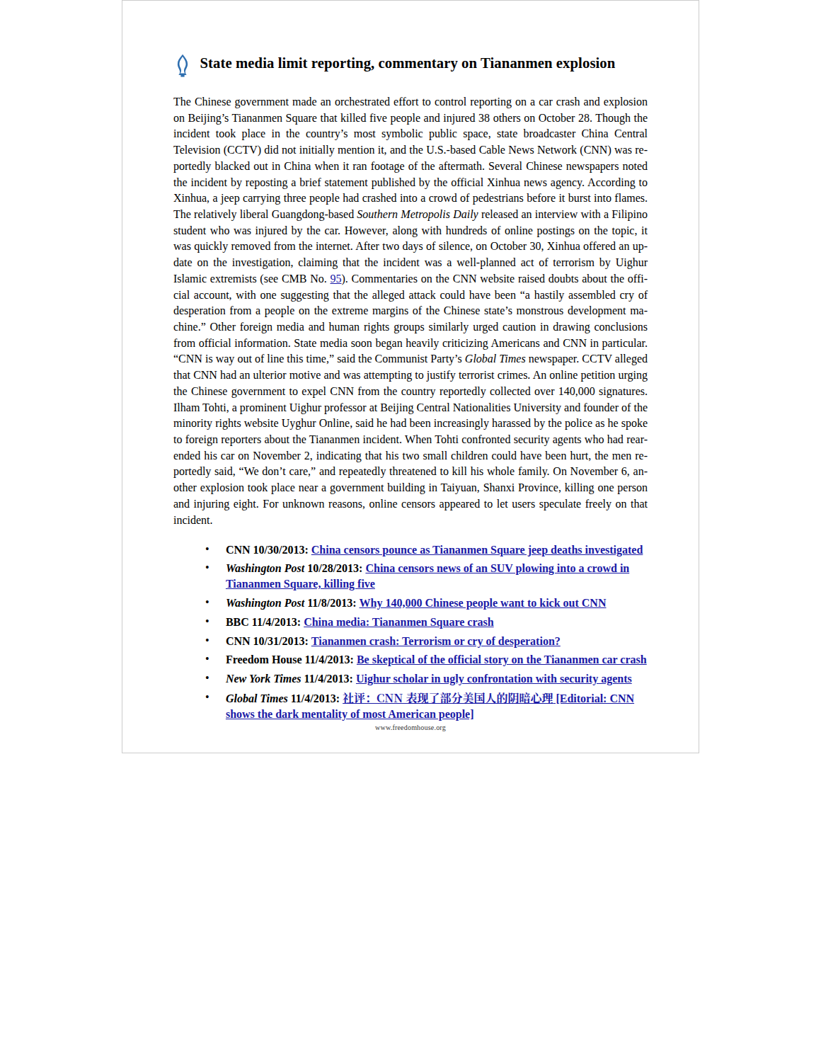State media limit reporting, commentary on Tiananmen explosion
The Chinese government made an orchestrated effort to control reporting on a car crash and explosion on Beijing’s Tiananmen Square that killed five people and injured 38 others on October 28. Though the incident took place in the country’s most symbolic public space, state broadcaster China Central Television (CCTV) did not initially mention it, and the U.S.-based Cable News Network (CNN) was reportedly blacked out in China when it ran footage of the aftermath. Several Chinese newspapers noted the incident by reposting a brief statement published by the official Xinhua news agency. According to Xinhua, a jeep carrying three people had crashed into a crowd of pedestrians before it burst into flames. The relatively liberal Guangdong-based Southern Metropolis Daily released an interview with a Filipino student who was injured by the car. However, along with hundreds of online postings on the topic, it was quickly removed from the internet. After two days of silence, on October 30, Xinhua offered an update on the investigation, claiming that the incident was a well-planned act of terrorism by Uighur Islamic extremists (see CMB No. 95). Commentaries on the CNN website raised doubts about the official account, with one suggesting that the alleged attack could have been “a hastily assembled cry of desperation from a people on the extreme margins of the Chinese state’s monstrous development machine.” Other foreign media and human rights groups similarly urged caution in drawing conclusions from official information. State media soon began heavily criticizing Americans and CNN in particular. “CNN is way out of line this time,” said the Communist Party’s Global Times newspaper. CCTV alleged that CNN had an ulterior motive and was attempting to justify terrorist crimes. An online petition urging the Chinese government to expel CNN from the country reportedly collected over 140,000 signatures. Ilham Tohti, a prominent Uighur professor at Beijing Central Nationalities University and founder of the minority rights website Uyghur Online, said he had been increasingly harassed by the police as he spoke to foreign reporters about the Tiananmen incident. When Tohti confronted security agents who had rear-ended his car on November 2, indicating that his two small children could have been hurt, the men reportedly said, “We don’t care,” and repeatedly threatened to kill his whole family. On November 6, another explosion took place near a government building in Taiyuan, Shanxi Province, killing one person and injuring eight. For unknown reasons, online censors appeared to let users speculate freely on that incident.
CNN 10/30/2013: China censors pounce as Tiananmen Square jeep deaths investigated
Washington Post 10/28/2013: China censors news of an SUV plowing into a crowd in Tiananmen Square, killing five
Washington Post 11/8/2013: Why 140,000 Chinese people want to kick out CNN
BBC 11/4/2013: China media: Tiananmen Square crash
CNN 10/31/2013: Tiananmen crash: Terrorism or cry of desperation?
Freedom House 11/4/2013: Be skeptical of the official story on the Tiananmen car crash
New York Times 11/4/2013: Uighur scholar in ugly confrontation with security agents
Global Times 11/4/2013: 社评：CNN 表现了部分美国人的阴暗心理 [Editorial: CNN shows the dark mentality of most American people]
www.freedomhouse.org